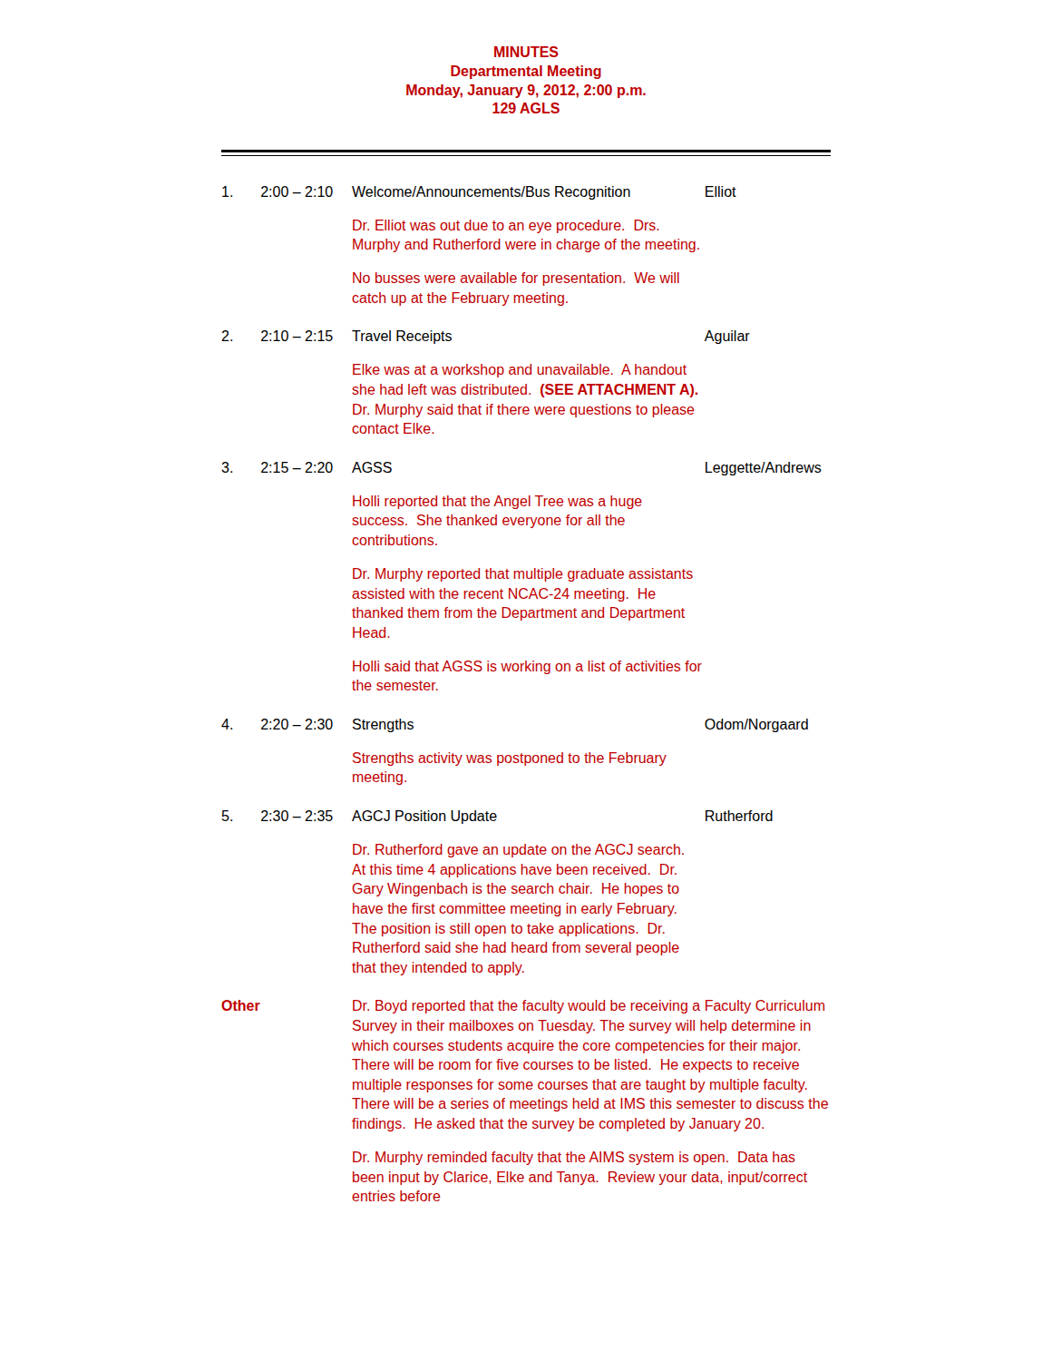MINUTES
Departmental Meeting
Monday, January 9, 2012, 2:00 p.m.
129 AGLS
| 1. | 2:00 – 2:10 | Welcome/Announcements/Bus Recognition Dr. Elliot was out due to an eye procedure. Drs. Murphy and Rutherford were in charge of the meeting. No busses were available for presentation. We will catch up at the February meeting. | Elliot |
| 2. | 2:10 – 2:15 | Travel Receipts Elke was at a workshop and unavailable. A handout she had left was distributed. (SEE ATTACHMENT A). Dr. Murphy said that if there were questions to please contact Elke. | Aguilar |
| 3. | 2:15 – 2:20 | AGSS Holli reported that the Angel Tree was a huge success. She thanked everyone for all the contributions. Dr. Murphy reported that multiple graduate assistants assisted with the recent NCAC-24 meeting. He thanked them from the Department and Department Head. Holli said that AGSS is working on a list of activities for the semester. | Leggette/Andrews |
| 4. | 2:20 – 2:30 | Strengths Strengths activity was postponed to the February meeting. | Odom/Norgaard |
| 5. | 2:30 – 2:35 | AGCJ Position Update Dr. Rutherford gave an update on the AGCJ search. At this time 4 applications have been received. Dr. Gary Wingenbach is the search chair. He hopes to have the first committee meeting in early February. The position is still open to take applications. Dr. Rutherford said she had heard from several people that they intended to apply. | Rutherford |
| Other | Dr. Boyd reported that the faculty would be receiving a Faculty Curriculum Survey in their mailboxes on Tuesday. The survey will help determine in which courses students acquire the core competencies for their major. There will be room for five courses to be listed. He expects to receive multiple responses for some courses that are taught by multiple faculty. There will be a series of meetings held at IMS this semester to discuss the findings. He asked that the survey be completed by January 20. Dr. Murphy reminded faculty that the AIMS system is open. Data has been input by Clarice, Elke and Tanya. Review your data, input/correct entries before |